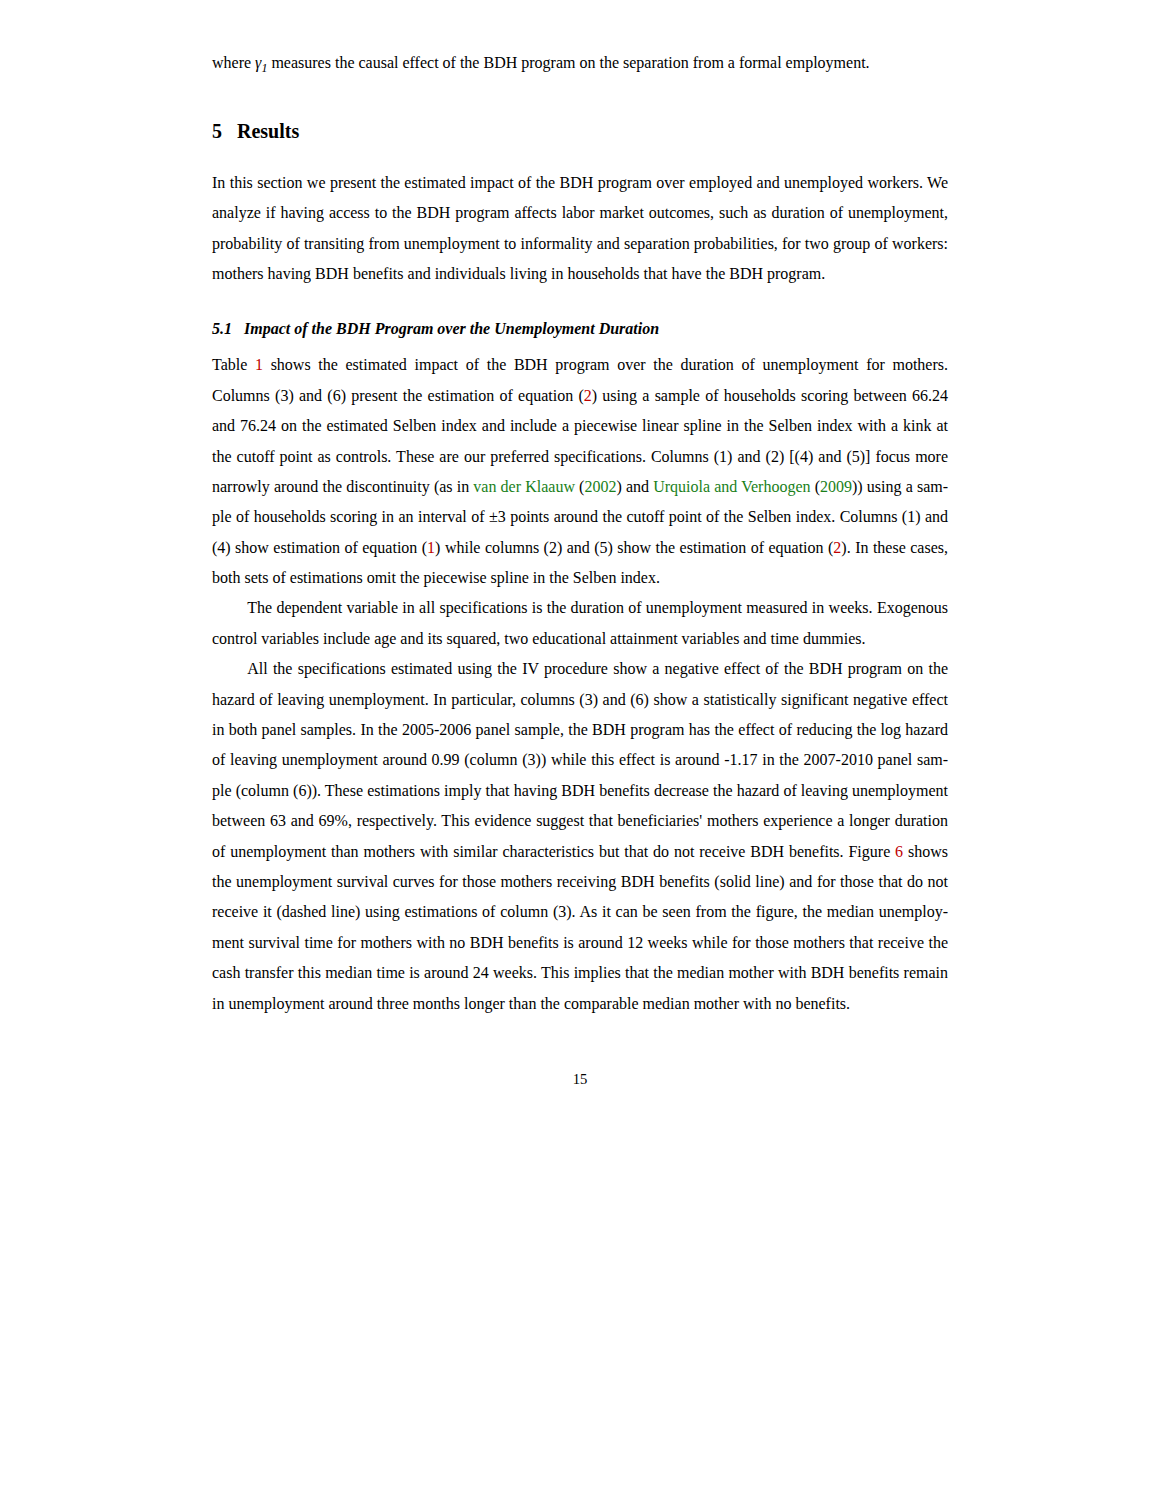where γ1 measures the causal effect of the BDH program on the separation from a formal employment.
5 Results
In this section we present the estimated impact of the BDH program over employed and unemployed workers. We analyze if having access to the BDH program affects labor market outcomes, such as duration of unemployment, probability of transiting from unemployment to informality and separation probabilities, for two group of workers: mothers having BDH benefits and individuals living in households that have the BDH program.
5.1 Impact of the BDH Program over the Unemployment Duration
Table 1 shows the estimated impact of the BDH program over the duration of unemployment for mothers. Columns (3) and (6) present the estimation of equation (2) using a sample of households scoring between 66.24 and 76.24 on the estimated Selben index and include a piecewise linear spline in the Selben index with a kink at the cutoff point as controls. These are our preferred specifications. Columns (1) and (2) [(4) and (5)] focus more narrowly around the discontinuity (as in van der Klaauw (2002) and Urquiola and Verhoogen (2009)) using a sample of households scoring in an interval of ±3 points around the cutoff point of the Selben index. Columns (1) and (4) show estimation of equation (1) while columns (2) and (5) show the estimation of equation (2). In these cases, both sets of estimations omit the piecewise spline in the Selben index.
The dependent variable in all specifications is the duration of unemployment measured in weeks. Exogenous control variables include age and its squared, two educational attainment variables and time dummies.
All the specifications estimated using the IV procedure show a negative effect of the BDH program on the hazard of leaving unemployment. In particular, columns (3) and (6) show a statistically significant negative effect in both panel samples. In the 2005-2006 panel sample, the BDH program has the effect of reducing the log hazard of leaving unemployment around 0.99 (column (3)) while this effect is around -1.17 in the 2007-2010 panel sample (column (6)). These estimations imply that having BDH benefits decrease the hazard of leaving unemployment between 63 and 69%, respectively. This evidence suggest that beneficiaries' mothers experience a longer duration of unemployment than mothers with similar characteristics but that do not receive BDH benefits. Figure 6 shows the unemployment survival curves for those mothers receiving BDH benefits (solid line) and for those that do not receive it (dashed line) using estimations of column (3). As it can be seen from the figure, the median unemployment survival time for mothers with no BDH benefits is around 12 weeks while for those mothers that receive the cash transfer this median time is around 24 weeks. This implies that the median mother with BDH benefits remain in unemployment around three months longer than the comparable median mother with no benefits.
15